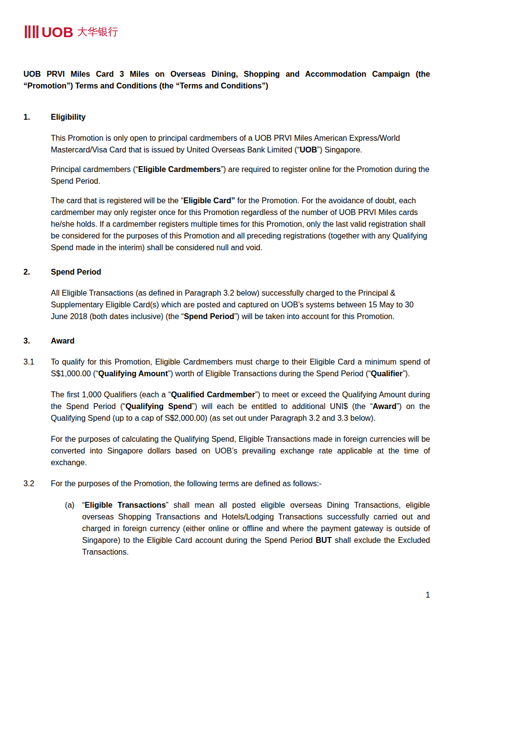‖‖UOB 大华银行
UOB PRVI Miles Card 3 Miles on Overseas Dining, Shopping and Accommodation Campaign (the “Promotion”) Terms and Conditions (the “Terms and Conditions”)
1.
Eligibility
This Promotion is only open to principal cardmembers of a UOB PRVI Miles American Express/World Mastercard/Visa Card that is issued by United Overseas Bank Limited (“UOB”) Singapore.
Principal cardmembers (“Eligible Cardmembers”) are required to register online for the Promotion during the Spend Period.
The card that is registered will be the “Eligible Card” for the Promotion. For the avoidance of doubt, each cardmember may only register once for this Promotion regardless of the number of UOB PRVI Miles cards he/she holds. If a cardmember registers multiple times for this Promotion, only the last valid registration shall be considered for the purposes of this Promotion and all preceding registrations (together with any Qualifying Spend made in the interim) shall be considered null and void.
2.
Spend Period
All Eligible Transactions (as defined in Paragraph 3.2 below) successfully charged to the Principal & Supplementary Eligible Card(s) which are posted and captured on UOB’s systems between 15 May to 30 June 2018 (both dates inclusive) (the “Spend Period”) will be taken into account for this Promotion.
3.
Award
3.1
To qualify for this Promotion, Eligible Cardmembers must charge to their Eligible Card a minimum spend of S$1,000.00 (“Qualifying Amount”) worth of Eligible Transactions during the Spend Period (“Qualifier”).
The first 1,000 Qualifiers (each a “Qualified Cardmember”) to meet or exceed the Qualifying Amount during the Spend Period (“Qualifying Spend”) will each be entitled to additional UNI$ (the “Award”) on the Qualifying Spend (up to a cap of S$2,000.00) (as set out under Paragraph 3.2 and 3.3 below).
For the purposes of calculating the Qualifying Spend, Eligible Transactions made in foreign currencies will be converted into Singapore dollars based on UOB’s prevailing exchange rate applicable at the time of exchange.
3.2
For the purposes of the Promotion, the following terms are defined as follows:-
(a)
“Eligible Transactions” shall mean all posted eligible overseas Dining Transactions, eligible overseas Shopping Transactions and Hotels/Lodging Transactions successfully carried out and charged in foreign currency (either online or offline and where the payment gateway is outside of Singapore) to the Eligible Card account during the Spend Period BUT shall exclude the Excluded Transactions.
1